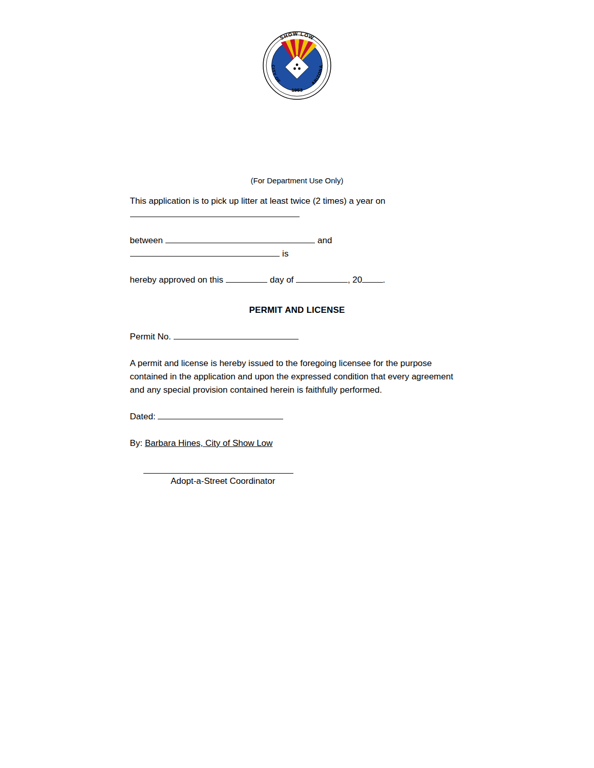SHOW LOW CITY OF ARIZONA 1953
(For Department Use Only)
This application is to pick up litter at least twice (2 times) a year on
between and is
hereby approved on this day of , 20 .
PERMIT AND LICENSE
Permit No.
A permit and license is hereby issued to the foregoing licensee for the purpose contained in the application and upon the expressed condition that every agreement and any special provision contained herein is faithfully performed.
Dated:
By: Barbara Hines, City of Show Low
Adopt-a-Street Coordinator